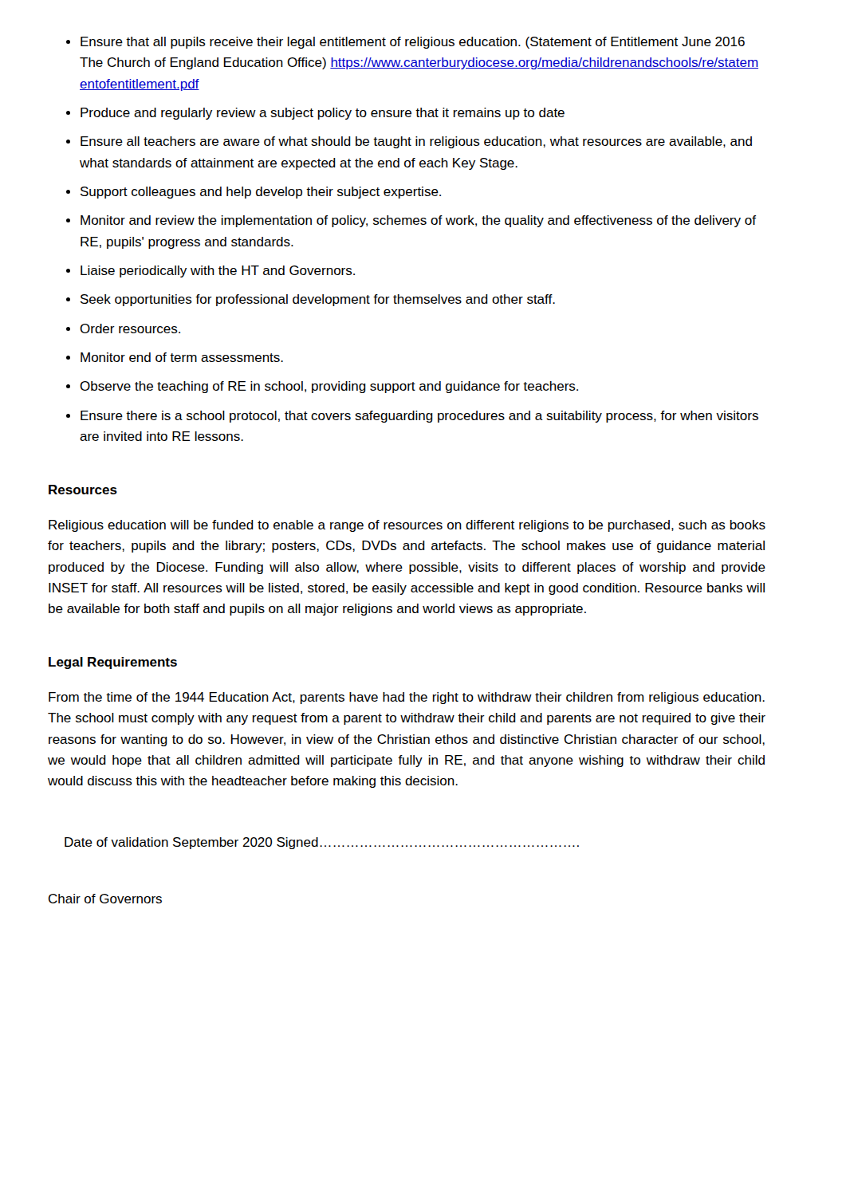Ensure that all pupils receive their legal entitlement of religious education. (Statement of Entitlement June 2016 The Church of England Education Office) https://www.canterburydiocese.org/media/childrenandschools/re/statementofentitlement.pdf
Produce and regularly review a subject policy to ensure that it remains up to date
Ensure all teachers are aware of what should be taught in religious education, what resources are available, and what standards of attainment are expected at the end of each Key Stage.
Support colleagues and help develop their subject expertise.
Monitor and review the implementation of policy, schemes of work, the quality and effectiveness of the delivery of RE, pupils' progress and standards.
Liaise periodically with the HT and Governors.
Seek opportunities for professional development for themselves and other staff.
Order resources.
Monitor end of term assessments.
Observe the teaching of RE in school, providing support and guidance for teachers.
Ensure there is a school protocol, that covers safeguarding procedures and a suitability process, for when visitors are invited into RE lessons.
Resources
Religious education will be funded to enable a range of resources on different religions to be purchased, such as books for teachers, pupils and the library; posters, CDs, DVDs and artefacts. The school makes use of guidance material produced by the Diocese. Funding will also allow, where possible, visits to different places of worship and provide INSET for staff. All resources will be listed, stored, be easily accessible and kept in good condition. Resource banks will be available for both staff and pupils on all major religions and world views as appropriate.
Legal Requirements
From the time of the 1944 Education Act, parents have had the right to withdraw their children from religious education. The school must comply with any request from a parent to withdraw their child and parents are not required to give their reasons for wanting to do so. However, in view of the Christian ethos and distinctive Christian character of our school, we would hope that all children admitted will participate fully in RE, and that anyone wishing to withdraw their child would discuss this with the headteacher before making this decision.
Date of validation September 2020 Signed………………………………………………….
Chair of Governors